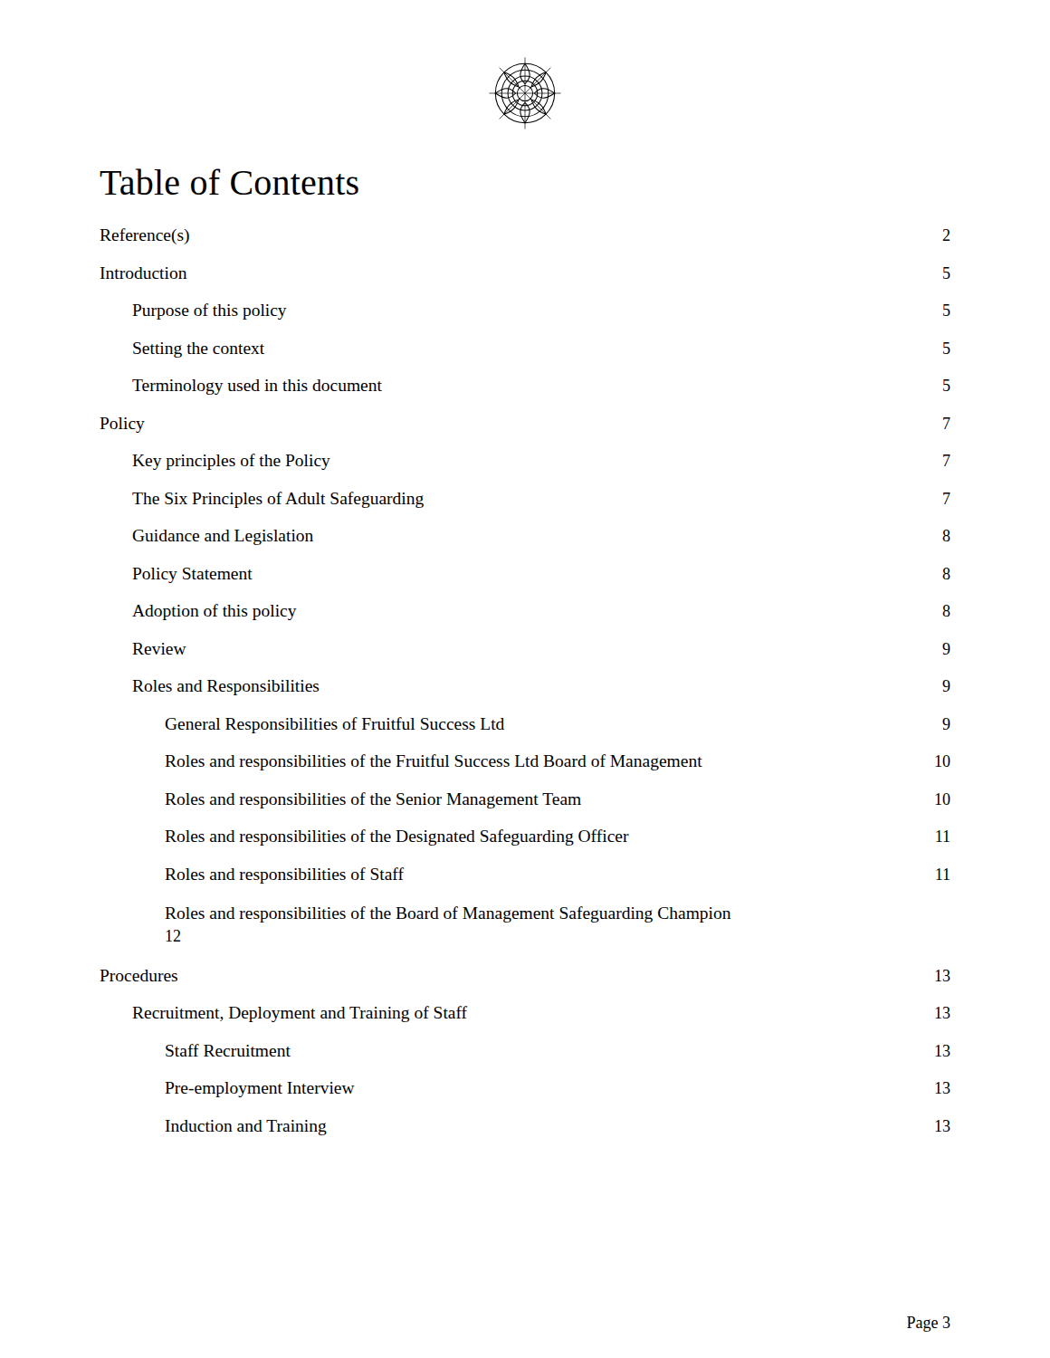Table of Contents
Reference(s) 2
Introduction 5
Purpose of this policy 5
Setting the context 5
Terminology used in this document 5
Policy 7
Key principles of the Policy 7
The Six Principles of Adult Safeguarding 7
Guidance and Legislation 8
Policy Statement 8
Adoption of this policy 8
Review 9
Roles and Responsibilities 9
General Responsibilities of Fruitful Success Ltd 9
Roles and responsibilities of the Fruitful Success Ltd Board of Management 10
Roles and responsibilities of the Senior Management Team 10
Roles and responsibilities of the Designated Safeguarding Officer 11
Roles and responsibilities of Staff 11
Roles and responsibilities of the Board of Management Safeguarding Champion12
Procedures 13
Recruitment, Deployment and Training of Staff 13
Staff Recruitment 13
Pre-employment Interview 13
Induction and Training 13
Page 3